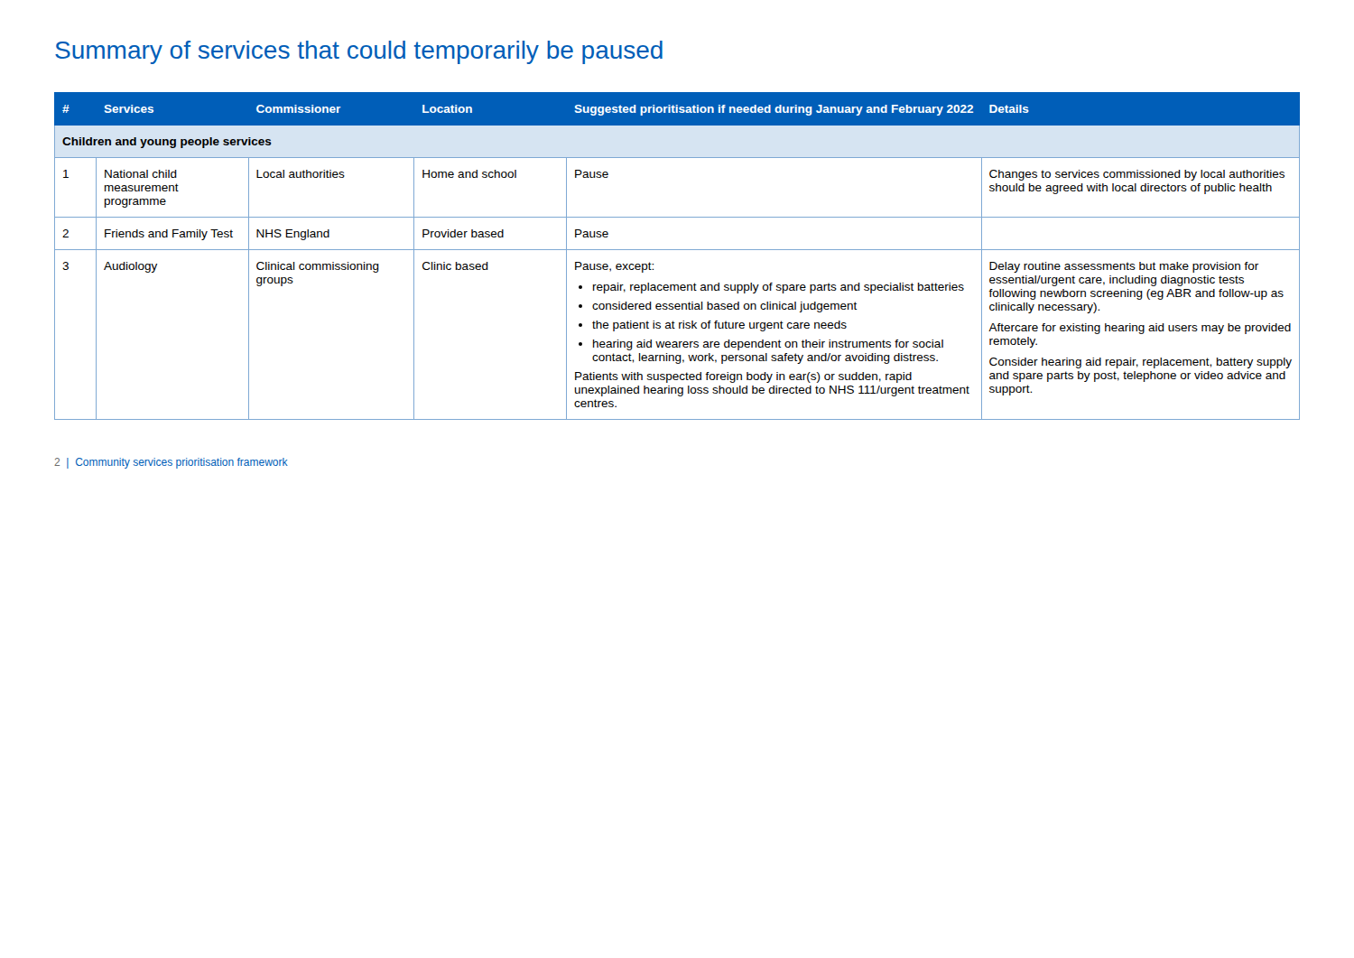Summary of services that could temporarily be paused
| # | Services | Commissioner | Location | Suggested prioritisation if needed during January and February 2022 | Details |
| --- | --- | --- | --- | --- | --- |
| Children and young people services |
| 1 | National child measurement programme | Local authorities | Home and school | Pause | Changes to services commissioned by local authorities should be agreed with local directors of public health |
| 2 | Friends and Family Test | NHS England | Provider based | Pause | |
| 3 | Audiology | Clinical commissioning groups | Clinic based | Pause, except: repair, replacement and supply of spare parts and specialist batteries considered essential based on clinical judgement the patient is at risk of future urgent care needs hearing aid wearers are dependent on their instruments for social contact, learning, work, personal safety and/or avoiding distress. Patients with suspected foreign body in ear(s) or sudden, rapid unexplained hearing loss should be directed to NHS 111/urgent treatment centres. | Delay routine assessments but make provision for essential/urgent care, including diagnostic tests following newborn screening (eg ABR and follow-up as clinically necessary). Aftercare for existing hearing aid users may be provided remotely. Consider hearing aid repair, replacement, battery supply and spare parts by post, telephone or video advice and support. |
2 | Community services prioritisation framework